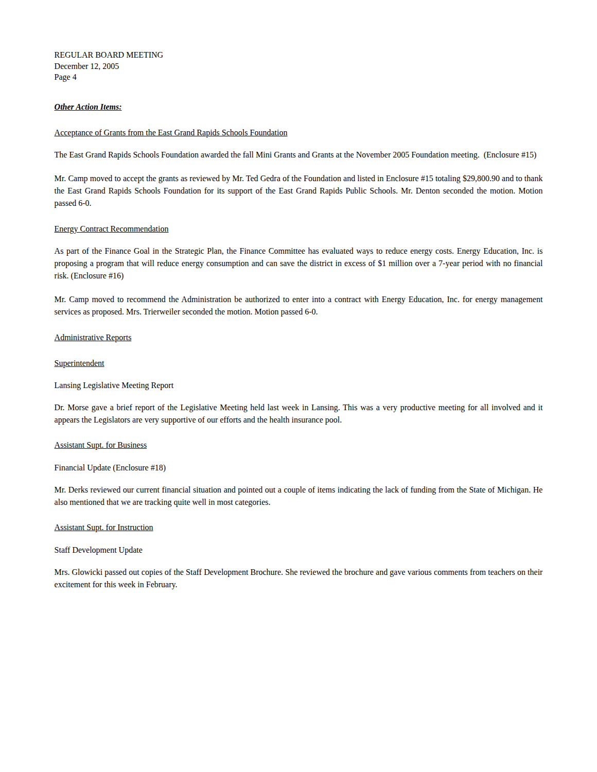REGULAR BOARD MEETING
December 12, 2005
Page 4
Other Action Items:
Acceptance of Grants from the East Grand Rapids Schools Foundation
The East Grand Rapids Schools Foundation awarded the fall Mini Grants and Grants at the November 2005 Foundation meeting. (Enclosure #15)
Mr. Camp moved to accept the grants as reviewed by Mr. Ted Gedra of the Foundation and listed in Enclosure #15 totaling $29,800.90 and to thank the East Grand Rapids Schools Foundation for its support of the East Grand Rapids Public Schools. Mr. Denton seconded the motion. Motion passed 6-0.
Energy Contract Recommendation
As part of the Finance Goal in the Strategic Plan, the Finance Committee has evaluated ways to reduce energy costs. Energy Education, Inc. is proposing a program that will reduce energy consumption and can save the district in excess of $1 million over a 7-year period with no financial risk. (Enclosure #16)
Mr. Camp moved to recommend the Administration be authorized to enter into a contract with Energy Education, Inc. for energy management services as proposed. Mrs. Trierweiler seconded the motion. Motion passed 6-0.
Administrative Reports
Superintendent
Lansing Legislative Meeting Report
Dr. Morse gave a brief report of the Legislative Meeting held last week in Lansing. This was a very productive meeting for all involved and it appears the Legislators are very supportive of our efforts and the health insurance pool.
Assistant Supt. for Business
Financial Update (Enclosure #18)
Mr. Derks reviewed our current financial situation and pointed out a couple of items indicating the lack of funding from the State of Michigan. He also mentioned that we are tracking quite well in most categories.
Assistant Supt. for Instruction
Staff Development Update
Mrs. Glowicki passed out copies of the Staff Development Brochure. She reviewed the brochure and gave various comments from teachers on their excitement for this week in February.